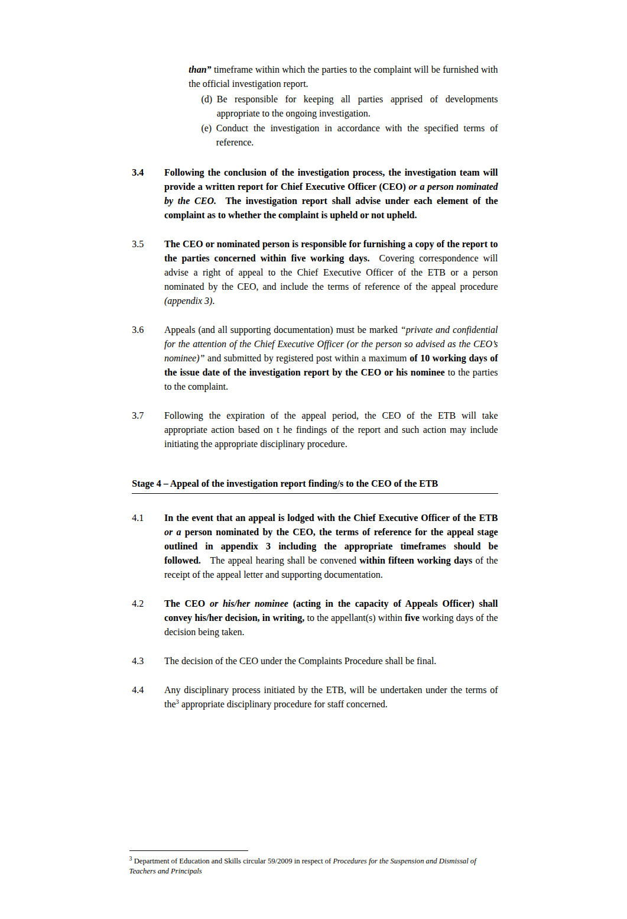than” timeframe within which the parties to the complaint will be furnished with the official investigation report.
(d)
Be responsible for keeping all parties apprised of developments appropriate to the ongoing investigation.
(e)
Conduct the investigation in accordance with the specified terms of reference.
3.4
Following the conclusion of the investigation process, the investigation team will provide a written report for Chief Executive Officer (CEO) or a person nominated by the CEO. The investigation report shall advise under each element of the complaint as to whether the complaint is upheld or not upheld.
3.5
The CEO or nominated person is responsible for furnishing a copy of the report to the parties concerned within five working days. Covering correspondence will advise a right of appeal to the Chief Executive Officer of the ETB or a person nominated by the CEO, and include the terms of reference of the appeal procedure (appendix 3).
3.6
Appeals (and all supporting documentation) must be marked “private and confidential for the attention of the Chief Executive Officer (or the person so advised as the CEO’s nominee)” and submitted by registered post within a maximum of 10 working days of the issue date of the investigation report by the CEO or his nominee to the parties to the complaint.
3.7
Following the expiration of the appeal period, the CEO of the ETB will take appropriate action based on t he findings of the report and such action may include initiating the appropriate disciplinary procedure.
Stage 4 – Appeal of the investigation report finding/s to the CEO of the ETB
4.1
In the event that an appeal is lodged with the Chief Executive Officer of the ETB or a person nominated by the CEO, the terms of reference for the appeal stage outlined in appendix 3 including the appropriate timeframes should be followed. The appeal hearing shall be convened within fifteen working days of the receipt of the appeal letter and supporting documentation.
4.2
The CEO or his/her nominee (acting in the capacity of Appeals Officer) shall convey his/her decision, in writing, to the appellant(s) within five working days of the decision being taken.
4.3
The decision of the CEO under the Complaints Procedure shall be final.
4.4
Any disciplinary process initiated by the ETB, will be undertaken under the terms of the3 appropriate disciplinary procedure for staff concerned.
3 Department of Education and Skills circular 59/2009 in respect of Procedures for the Suspension and Dismissal of Teachers and Principals